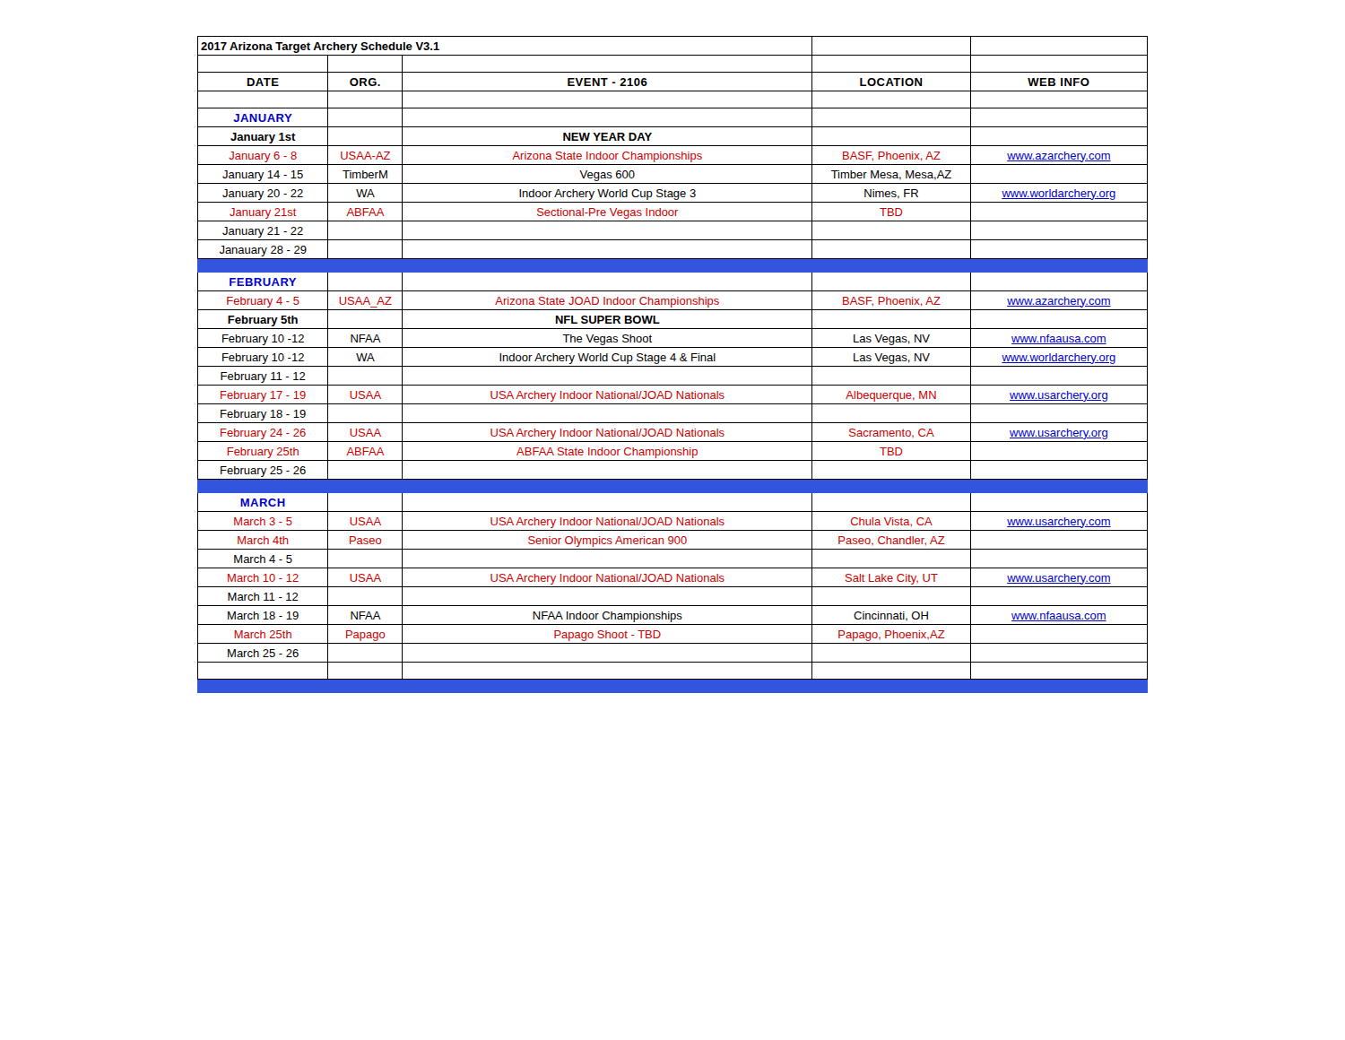| 2017 Arizona Target Archery Schedule V3.1 | | |
| DATE | ORG. | EVENT - 2106 | LOCATION | WEB INFO |
| JANUARY | | | | |
| January 1st | | NEW YEAR DAY | | |
| January 6 - 8 | USAA-AZ | Arizona State Indoor Championships | BASF, Phoenix, AZ | www.azarchery.com |
| January 14 - 15 | TimberM | Vegas 600 | Timber Mesa, Mesa,AZ | |
| January 20 - 22 | WA | Indoor Archery World Cup Stage 3 | Nimes, FR | www.worldarchery.org |
| January 21st | ABFAA | Sectional-Pre Vegas Indoor | TBD | |
| January 21 - 22 | | | | |
| Janauary 28 - 29 | | | | |
| FEBRUARY | | | | |
| February 4 - 5 | USAA_AZ | Arizona State JOAD Indoor Championships | BASF, Phoenix, AZ | www.azarchery.com |
| February 5th | | NFL SUPER BOWL | | |
| February 10 -12 | NFAA | The Vegas Shoot | Las Vegas, NV | www.nfaausa.com |
| February 10 -12 | WA | Indoor Archery World Cup Stage 4 & Final | Las Vegas, NV | www.worldarchery.org |
| February 11 - 12 | | | | |
| February 17 - 19 | USAA | USA Archery Indoor National/JOAD Nationals | Albequerque, MN | www.usarchery.org |
| February 18 - 19 | | | | |
| February 24 - 26 | USAA | USA Archery Indoor National/JOAD Nationals | Sacramento, CA | www.usarchery.org |
| February 25th | ABFAA | ABFAA State Indoor Championship | TBD | |
| February 25 - 26 | | | | |
| MARCH | | | | |
| March 3 - 5 | USAA | USA Archery Indoor National/JOAD Nationals | Chula Vista, CA | www.usarchery.com |
| March 4th | Paseo | Senior Olympics American 900 | Paseo, Chandler, AZ | |
| March 4 - 5 | | | | |
| March 10 - 12 | USAA | USA Archery Indoor National/JOAD Nationals | Salt Lake City, UT | www.usarchery.com |
| March 11 - 12 | | | | |
| March 18 - 19 | NFAA | NFAA Indoor Championships | Cincinnati, OH | www.nfaausa.com |
| March 25th | Papago | Papago Shoot - TBD | Papago, Phoenix,AZ | |
| March 25 - 26 | | | | |